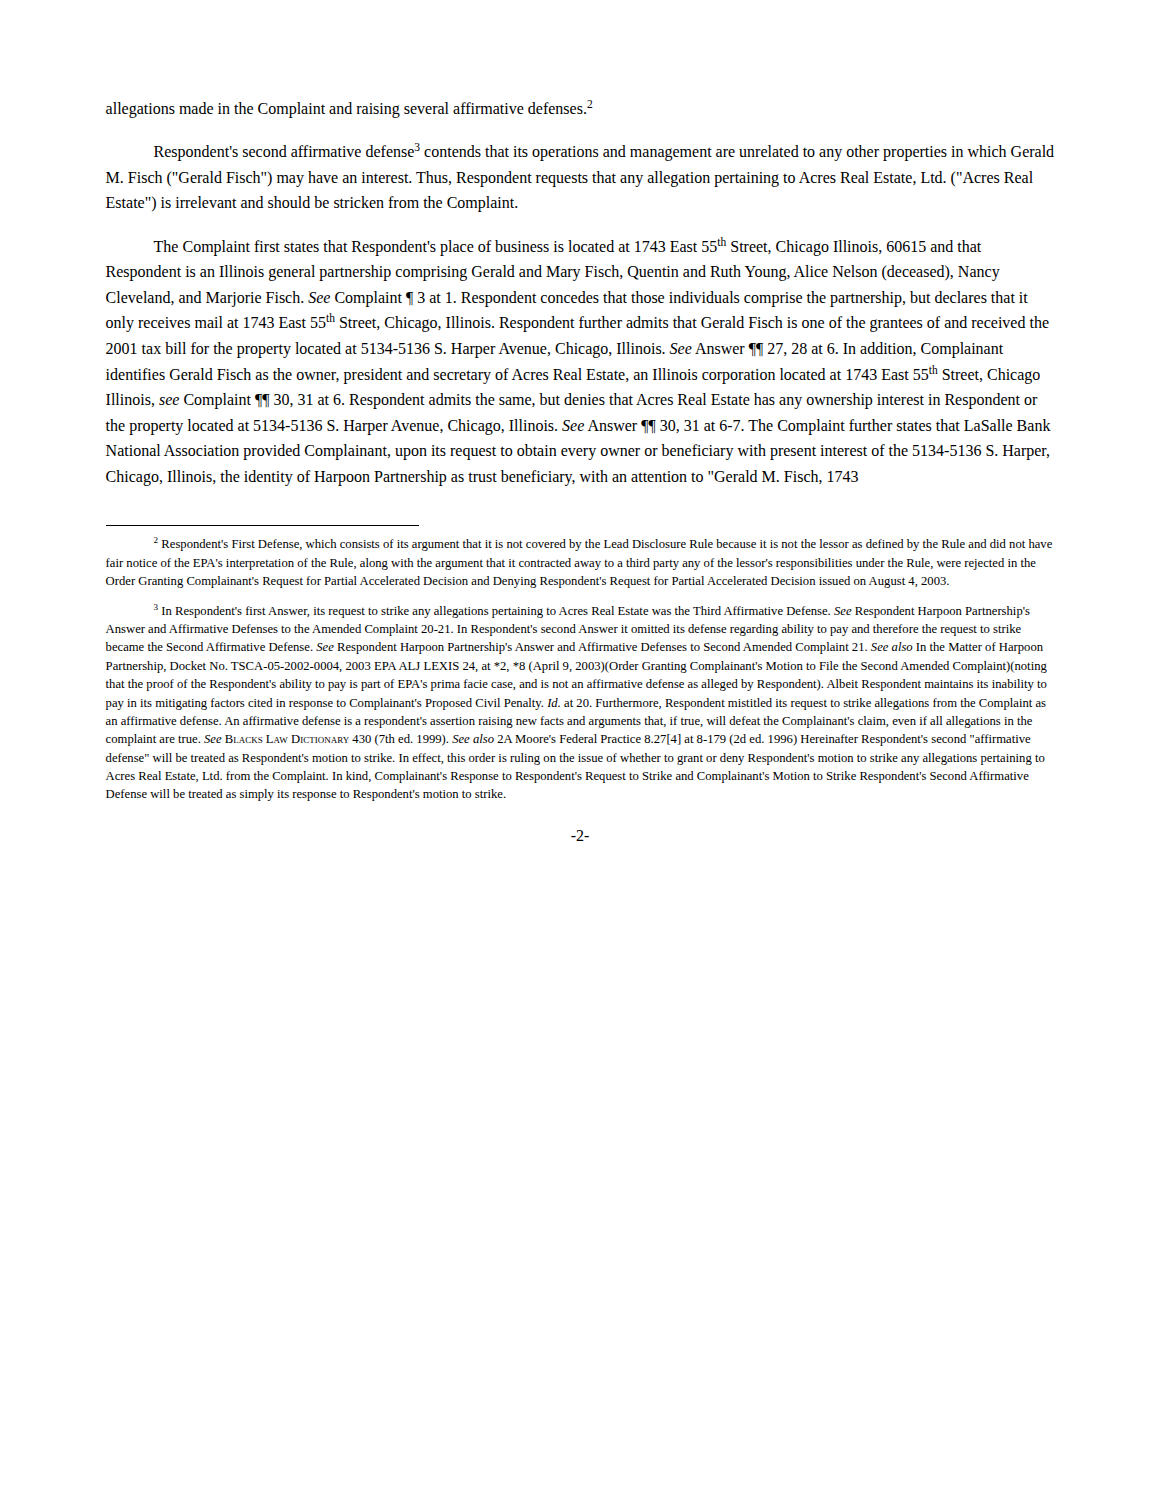allegations made in the Complaint and raising several affirmative defenses.2
Respondent's second affirmative defense3 contends that its operations and management are unrelated to any other properties in which Gerald M. Fisch ("Gerald Fisch") may have an interest. Thus, Respondent requests that any allegation pertaining to Acres Real Estate, Ltd. ("Acres Real Estate") is irrelevant and should be stricken from the Complaint.
The Complaint first states that Respondent's place of business is located at 1743 East 55th Street, Chicago Illinois, 60615 and that Respondent is an Illinois general partnership comprising Gerald and Mary Fisch, Quentin and Ruth Young, Alice Nelson (deceased), Nancy Cleveland, and Marjorie Fisch. See Complaint ¶ 3 at 1. Respondent concedes that those individuals comprise the partnership, but declares that it only receives mail at 1743 East 55th Street, Chicago, Illinois. Respondent further admits that Gerald Fisch is one of the grantees of and received the 2001 tax bill for the property located at 5134-5136 S. Harper Avenue, Chicago, Illinois. See Answer ¶¶ 27, 28 at 6. In addition, Complainant identifies Gerald Fisch as the owner, president and secretary of Acres Real Estate, an Illinois corporation located at 1743 East 55th Street, Chicago Illinois, see Complaint ¶¶ 30, 31 at 6. Respondent admits the same, but denies that Acres Real Estate has any ownership interest in Respondent or the property located at 5134-5136 S. Harper Avenue, Chicago, Illinois. See Answer ¶¶ 30, 31 at 6-7. The Complaint further states that LaSalle Bank National Association provided Complainant, upon its request to obtain every owner or beneficiary with present interest of the 5134-5136 S. Harper, Chicago, Illinois, the identity of Harpoon Partnership as trust beneficiary, with an attention to "Gerald M. Fisch, 1743
2 Respondent's First Defense, which consists of its argument that it is not covered by the Lead Disclosure Rule because it is not the lessor as defined by the Rule and did not have fair notice of the EPA's interpretation of the Rule, along with the argument that it contracted away to a third party any of the lessor's responsibilities under the Rule, were rejected in the Order Granting Complainant's Request for Partial Accelerated Decision and Denying Respondent's Request for Partial Accelerated Decision issued on August 4, 2003.
3 In Respondent's first Answer, its request to strike any allegations pertaining to Acres Real Estate was the Third Affirmative Defense. See Respondent Harpoon Partnership's Answer and Affirmative Defenses to the Amended Complaint 20-21. In Respondent's second Answer it omitted its defense regarding ability to pay and therefore the request to strike became the Second Affirmative Defense. See Respondent Harpoon Partnership's Answer and Affirmative Defenses to Second Amended Complaint 21. See also In the Matter of Harpoon Partnership, Docket No. TSCA-05-2002-0004, 2003 EPA ALJ LEXIS 24, at *2, *8 (April 9, 2003)(Order Granting Complainant's Motion to File the Second Amended Complaint)(noting that the proof of the Respondent's ability to pay is part of EPA's prima facie case, and is not an affirmative defense as alleged by Respondent). Albeit Respondent maintains its inability to pay in its mitigating factors cited in response to Complainant's Proposed Civil Penalty. Id. at 20. Furthermore, Respondent mistitled its request to strike allegations from the Complaint as an affirmative defense. An affirmative defense is a respondent's assertion raising new facts and arguments that, if true, will defeat the Complainant's claim, even if all allegations in the complaint are true. See Blacks Law Dictionary 430 (7th ed. 1999). See also 2A Moore's Federal Practice 8.27[4] at 8-179 (2d ed. 1996) Hereinafter Respondent's second "affirmative defense" will be treated as Respondent's motion to strike. In effect, this order is ruling on the issue of whether to grant or deny Respondent's motion to strike any allegations pertaining to Acres Real Estate, Ltd. from the Complaint. In kind, Complainant's Response to Respondent's Request to Strike and Complainant's Motion to Strike Respondent's Second Affirmative Defense will be treated as simply its response to Respondent's motion to strike.
-2-